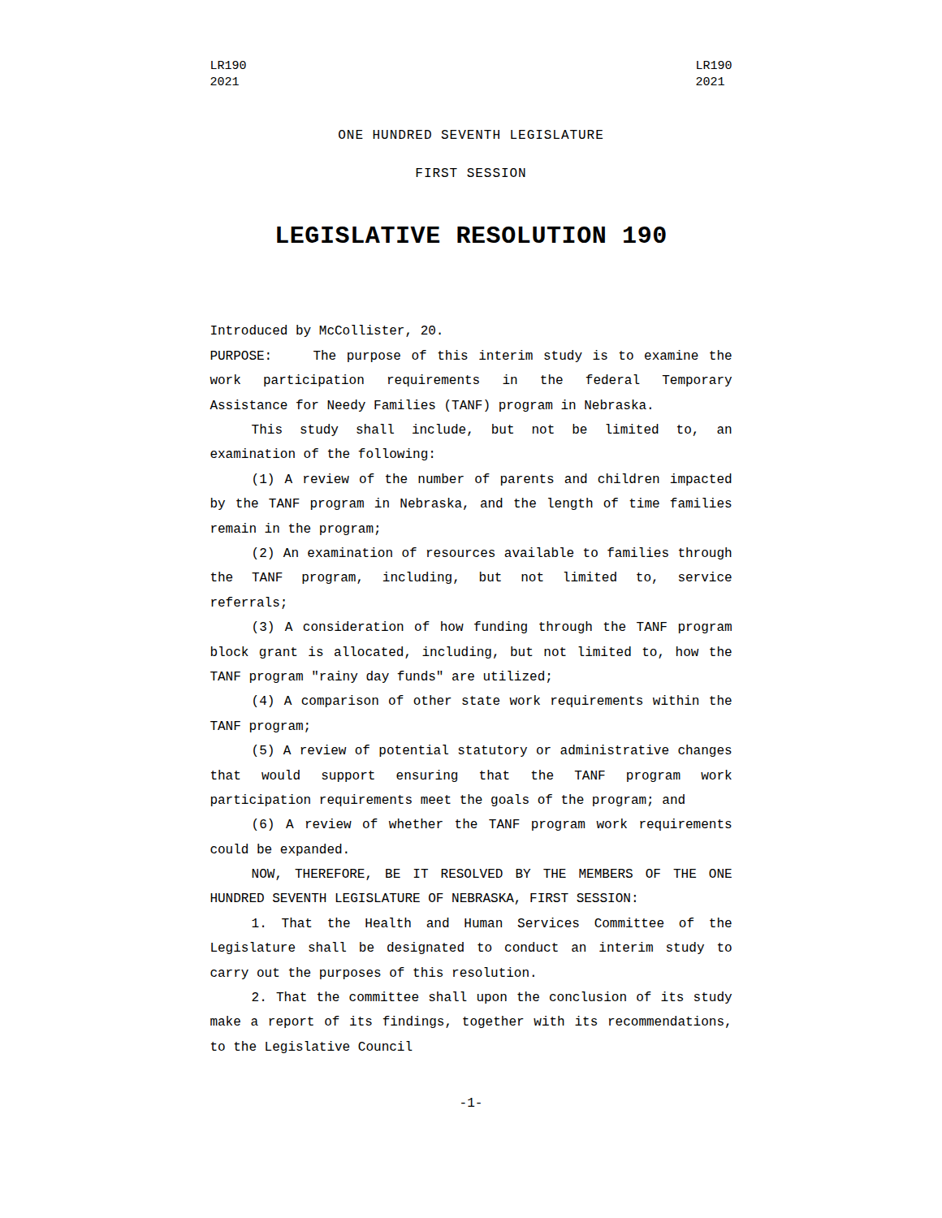LR190 2021
LR190 2021
ONE HUNDRED SEVENTH LEGISLATURE
FIRST SESSION
LEGISLATIVE RESOLUTION 190
Introduced by McCollister, 20.
PURPOSE: The purpose of this interim study is to examine the work participation requirements in the federal Temporary Assistance for Needy Families (TANF) program in Nebraska.
This study shall include, but not be limited to, an examination of the following:
(1) A review of the number of parents and children impacted by the TANF program in Nebraska, and the length of time families remain in the program;
(2) An examination of resources available to families through the TANF program, including, but not limited to, service referrals;
(3) A consideration of how funding through the TANF program block grant is allocated, including, but not limited to, how the TANF program "rainy day funds" are utilized;
(4) A comparison of other state work requirements within the TANF program;
(5) A review of potential statutory or administrative changes that would support ensuring that the TANF program work participation requirements meet the goals of the program; and
(6) A review of whether the TANF program work requirements could be expanded.
NOW, THEREFORE, BE IT RESOLVED BY THE MEMBERS OF THE ONE HUNDRED SEVENTH LEGISLATURE OF NEBRASKA, FIRST SESSION:
1. That the Health and Human Services Committee of the Legislature shall be designated to conduct an interim study to carry out the purposes of this resolution.
2. That the committee shall upon the conclusion of its study make a report of its findings, together with its recommendations, to the Legislative Council
-1-